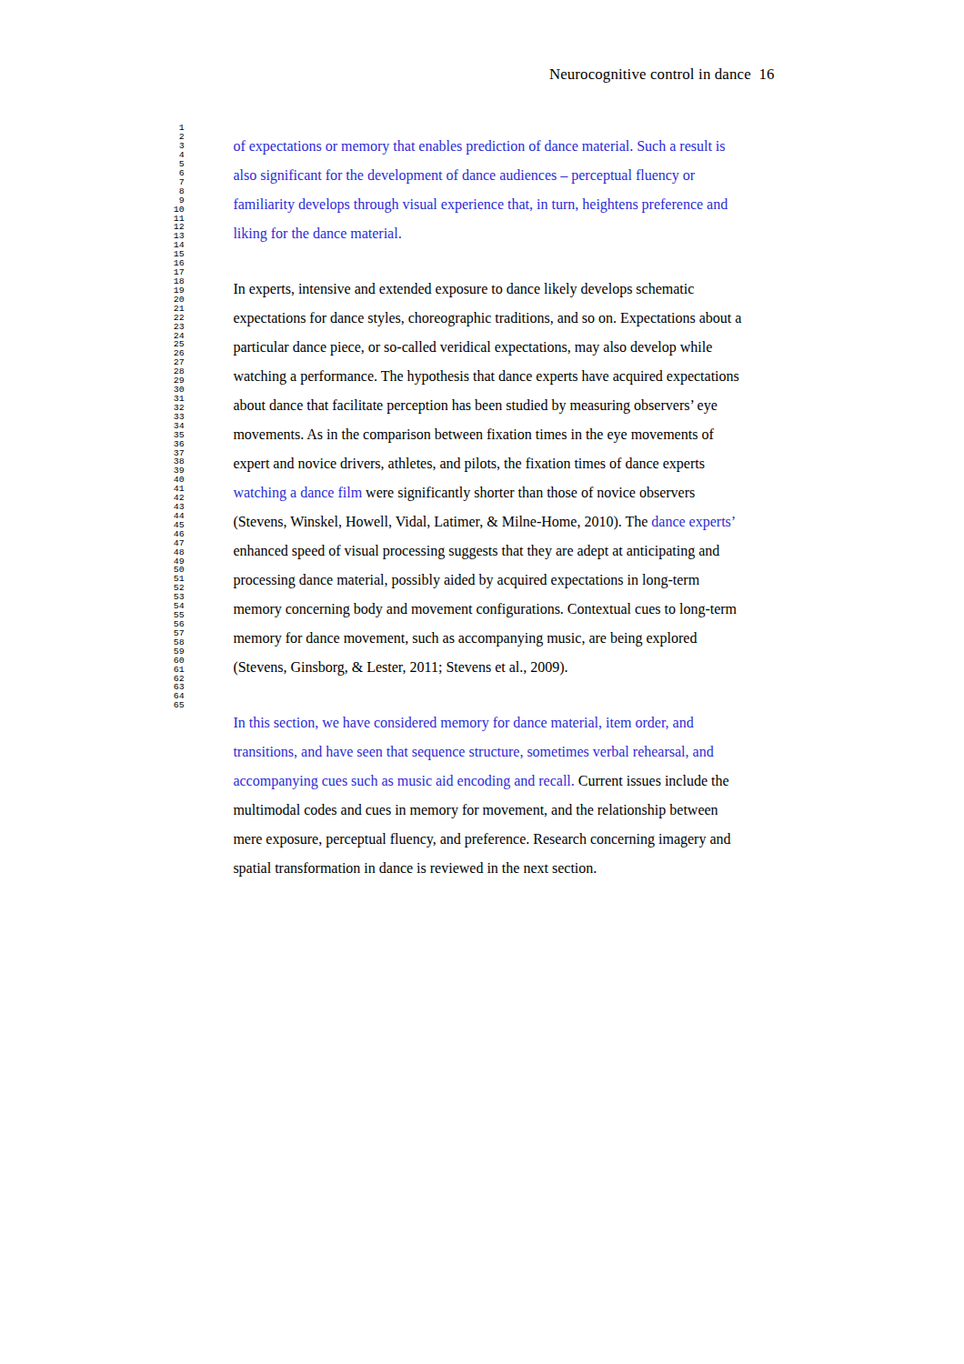Neurocognitive control in dance 16
12345678910 11121314151617181920 21222324252627282930 31323334353637383940 41424344454647484950 51525354555657585960 6162636465
of expectations or memory that enables prediction of dance material. Such a result is also significant for the development of dance audiences – perceptual fluency or familiarity develops through visual experience that, in turn, heightens preference and liking for the dance material.
In experts, intensive and extended exposure to dance likely develops schematic expectations for dance styles, choreographic traditions, and so on. Expectations about a particular dance piece, or so-called veridical expectations, may also develop while watching a performance. The hypothesis that dance experts have acquired expectations about dance that facilitate perception has been studied by measuring observers’ eye movements. As in the comparison between fixation times in the eye movements of expert and novice drivers, athletes, and pilots, the fixation times of dance experts watching a dance film were significantly shorter than those of novice observers (Stevens, Winskel, Howell, Vidal, Latimer, & Milne-Home, 2010). The dance experts’ enhanced speed of visual processing suggests that they are adept at anticipating and processing dance material, possibly aided by acquired expectations in long-term memory concerning body and movement configurations. Contextual cues to long-term memory for dance movement, such as accompanying music, are being explored (Stevens, Ginsborg, & Lester, 2011; Stevens et al., 2009).
In this section, we have considered memory for dance material, item order, and transitions, and have seen that sequence structure, sometimes verbal rehearsal, and accompanying cues such as music aid encoding and recall. Current issues include the multimodal codes and cues in memory for movement, and the relationship between mere exposure, perceptual fluency, and preference. Research concerning imagery and spatial transformation in dance is reviewed in the next section.